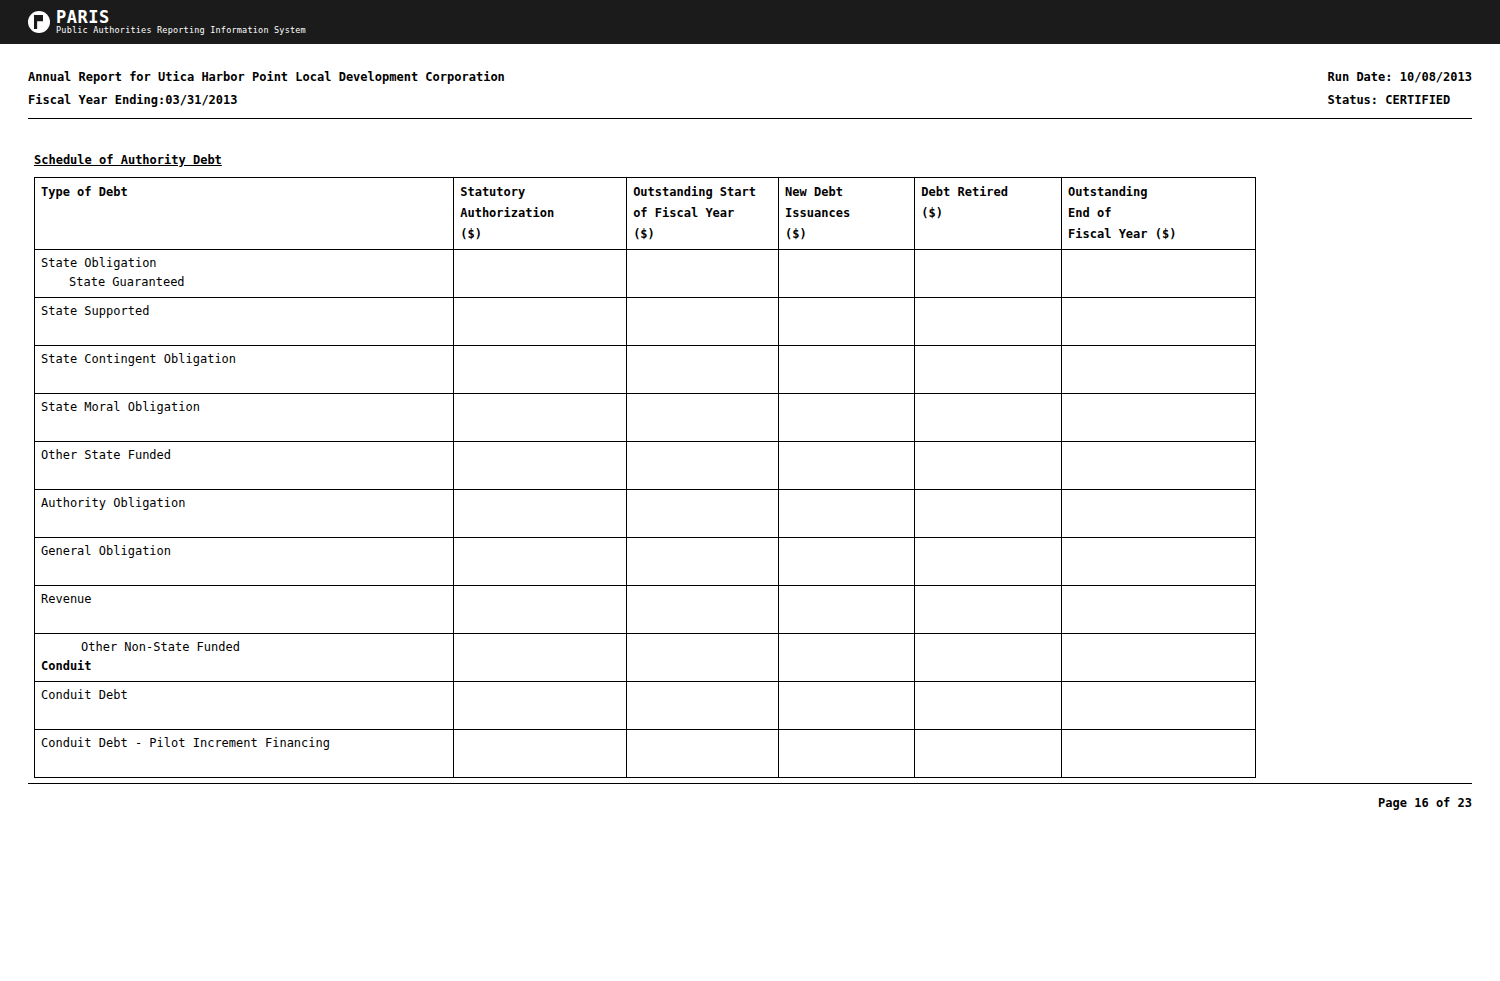PARIS
Public Authorities Reporting Information System
Annual Report for Utica Harbor Point Local Development Corporation
Fiscal Year Ending:03/31/2013
Run Date: 10/08/2013
Status: CERTIFIED
Schedule of Authority Debt
| Type of Debt | Statutory Authorization ($) | Outstanding Start of Fiscal Year ($) | New Debt Issuances ($) | Debt Retired ($) | Outstanding End of Fiscal Year ($) |
| --- | --- | --- | --- | --- | --- |
| State Obligation State Guaranteed | | | | | |
| State Supported | | | | | |
| State Contingent Obligation | | | | | |
| State Moral Obligation | | | | | |
| Other State Funded | | | | | |
| Authority Obligation | | | | | |
| General Obligation | | | | | |
| Revenue | | | | | |
| Other Non-State Funded Conduit | | | | | |
| Conduit Debt | | | | | |
| Conduit Debt - Pilot Increment Financing | | | | | |
Page 16 of 23